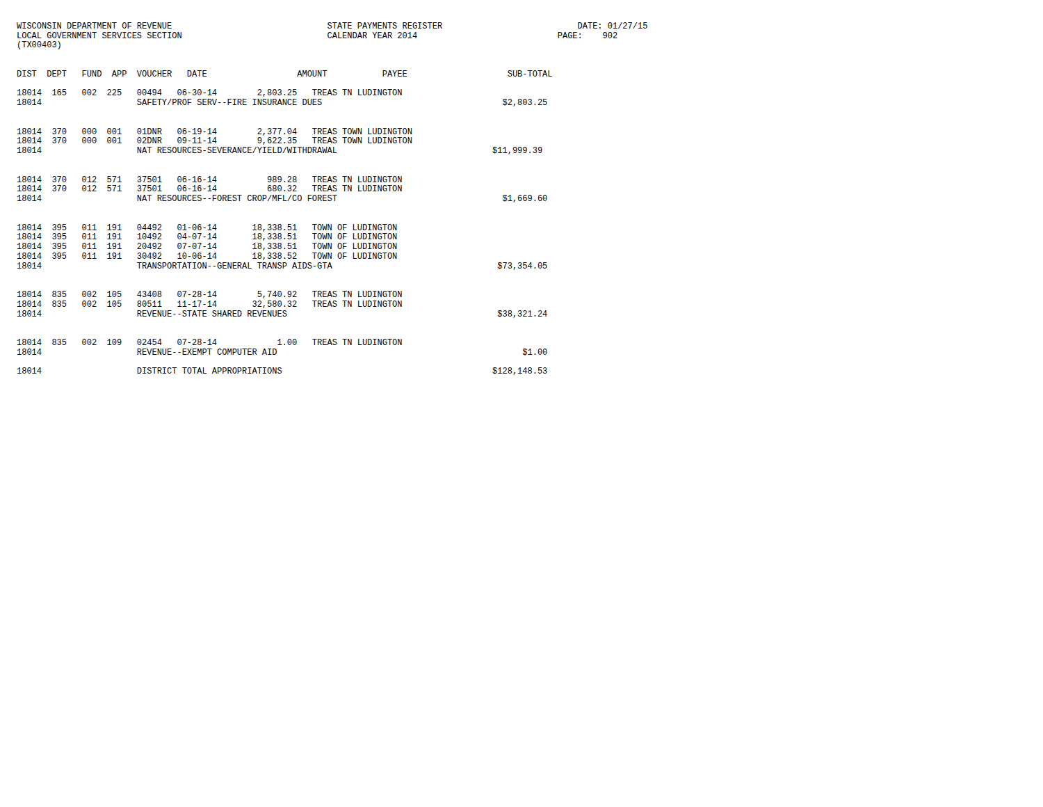WISCONSIN DEPARTMENT OF REVENUE                               STATE PAYMENTS REGISTER                           DATE: 01/27/15
LOCAL GOVERNMENT SERVICES SECTION                             CALENDAR YEAR 2014                            PAGE:    902
(TX00403)


DIST  DEPT   FUND  APP  VOUCHER   DATE                  AMOUNT           PAYEE                    SUB-TOTAL

18014  165   002  225   00494   06-30-14        2,803.25   TREAS TN LUDINGTON
18014                   SAFETY/PROF SERV--FIRE INSURANCE DUES                                    $2,803.25


18014  370   000  001   01DNR   06-19-14        2,377.04   TREAS TOWN LUDINGTON
18014  370   000  001   02DNR   09-11-14        9,622.35   TREAS TOWN LUDINGTON
18014                   NAT RESOURCES-SEVERANCE/YIELD/WITHDRAWAL                               $11,999.39


18014  370   012  571   37501   06-16-14          989.28   TREAS TN LUDINGTON
18014  370   012  571   37501   06-16-14          680.32   TREAS TN LUDINGTON
18014                   NAT RESOURCES--FOREST CROP/MFL/CO FOREST                                 $1,669.60


18014  395   011  191   04492   01-06-14       18,338.51   TOWN OF LUDINGTON
18014  395   011  191   10492   04-07-14       18,338.51   TOWN OF LUDINGTON
18014  395   011  191   20492   07-07-14       18,338.51   TOWN OF LUDINGTON
18014  395   011  191   30492   10-06-14       18,338.52   TOWN OF LUDINGTON
18014                   TRANSPORTATION--GENERAL TRANSP AIDS-GTA                                 $73,354.05


18014  835   002  105   43408   07-28-14        5,740.92   TREAS TN LUDINGTON
18014  835   002  105   80511   11-17-14       32,580.32   TREAS TN LUDINGTON
18014                   REVENUE--STATE SHARED REVENUES                                          $38,321.24


18014  835   002  109   02454   07-28-14            1.00   TREAS TN LUDINGTON
18014                   REVENUE--EXEMPT COMPUTER AID                                                 $1.00

18014                   DISTRICT TOTAL APPROPRIATIONS                                          $128,148.53